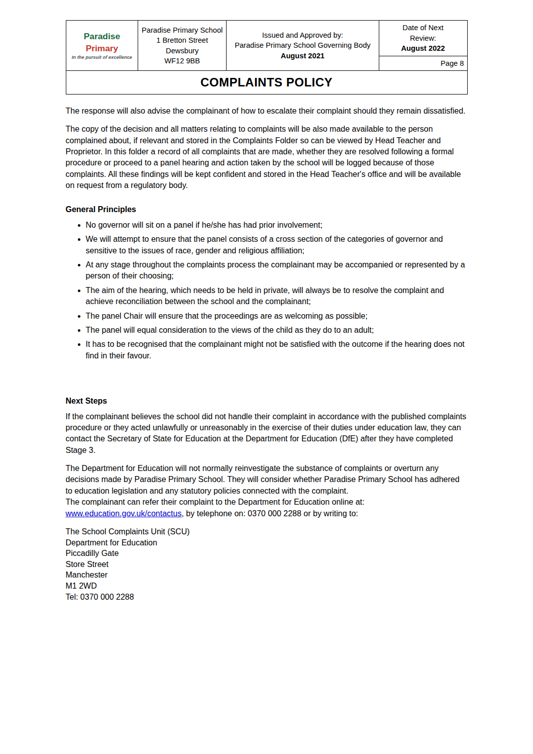| Paradise Primary In the pursuit of excellence | Paradise Primary School 1 Bretton Street Dewsbury WF12 9BB | Issued and Approved by: Paradise Primary School Governing Body August 2021 | Date of Next Review: August 2022 Page 8 |
COMPLAINTS POLICY
The response will also advise the complainant of how to escalate their complaint should they remain dissatisfied.
The copy of the decision and all matters relating to complaints will be also made available to the person complained about, if relevant and stored in the Complaints Folder so can be viewed by Head Teacher and Proprietor. In this folder a record of all complaints that are made, whether they are resolved following a formal procedure or proceed to a panel hearing and action taken by the school will be logged because of those complaints. All these findings will be kept confident and stored in the Head Teacher's office and will be available on request from a regulatory body.
General Principles
No governor will sit on a panel if he/she has had prior involvement;
We will attempt to ensure that the panel consists of a cross section of the categories of governor and sensitive to the issues of race, gender and religious affiliation;
At any stage throughout the complaints process the complainant may be accompanied or represented by a person of their choosing;
The aim of the hearing, which needs to be held in private, will always be to resolve the complaint and achieve reconciliation between the school and the complainant;
The panel Chair will ensure that the proceedings are as welcoming as possible;
The panel will equal consideration to the views of the child as they do to an adult;
It has to be recognised that the complainant might not be satisfied with the outcome if the hearing does not find in their favour.
Next Steps
If the complainant believes the school did not handle their complaint in accordance with the published complaints procedure or they acted unlawfully or unreasonably in the exercise of their duties under education law, they can contact the Secretary of State for Education at the Department for Education (DfE) after they have completed Stage 3.
The Department for Education will not normally reinvestigate the substance of complaints or overturn any decisions made by Paradise Primary School. They will consider whether Paradise Primary School has adhered to education legislation and any statutory policies connected with the complaint.
The complainant can refer their complaint to the Department for Education online at: www.education.gov.uk/contactus, by telephone on: 0370 000 2288 or by writing to:
The School Complaints Unit (SCU)
Department for Education
Piccadilly Gate
Store Street
Manchester
M1 2WD
Tel: 0370 000 2288